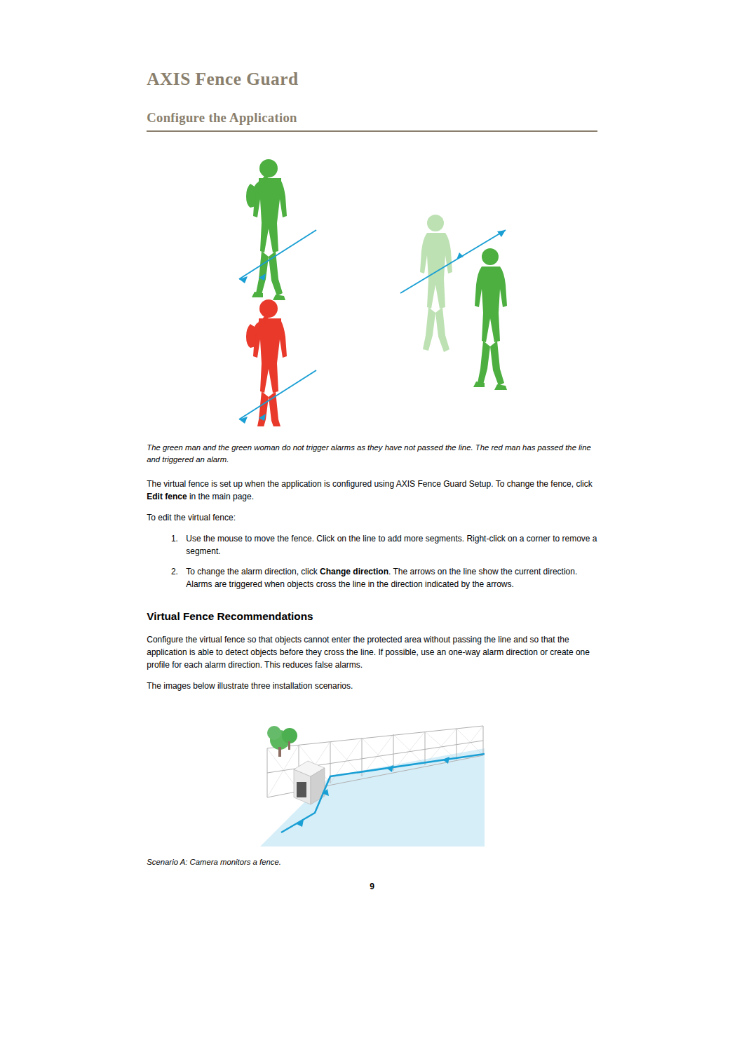AXIS Fence Guard
Configure the Application
The green man and the green woman do not trigger alarms as they have not passed the line. The red man has passed the line and triggered an alarm.
The virtual fence is set up when the application is configured using AXIS Fence Guard Setup. To change the fence, click Edit fence in the main page.
To edit the virtual fence:
Use the mouse to move the fence. Click on the line to add more segments. Right-click on a corner to remove a segment.
To change the alarm direction, click Change direction. The arrows on the line show the current direction. Alarms are triggered when objects cross the line in the direction indicated by the arrows.
Virtual Fence Recommendations
Configure the virtual fence so that objects cannot enter the protected area without passing the line and so that the application is able to detect objects before they cross the line. If possible, use an one-way alarm direction or create one profile for each alarm direction. This reduces false alarms.
The images below illustrate three installation scenarios.
Scenario A: Camera monitors a fence.
9